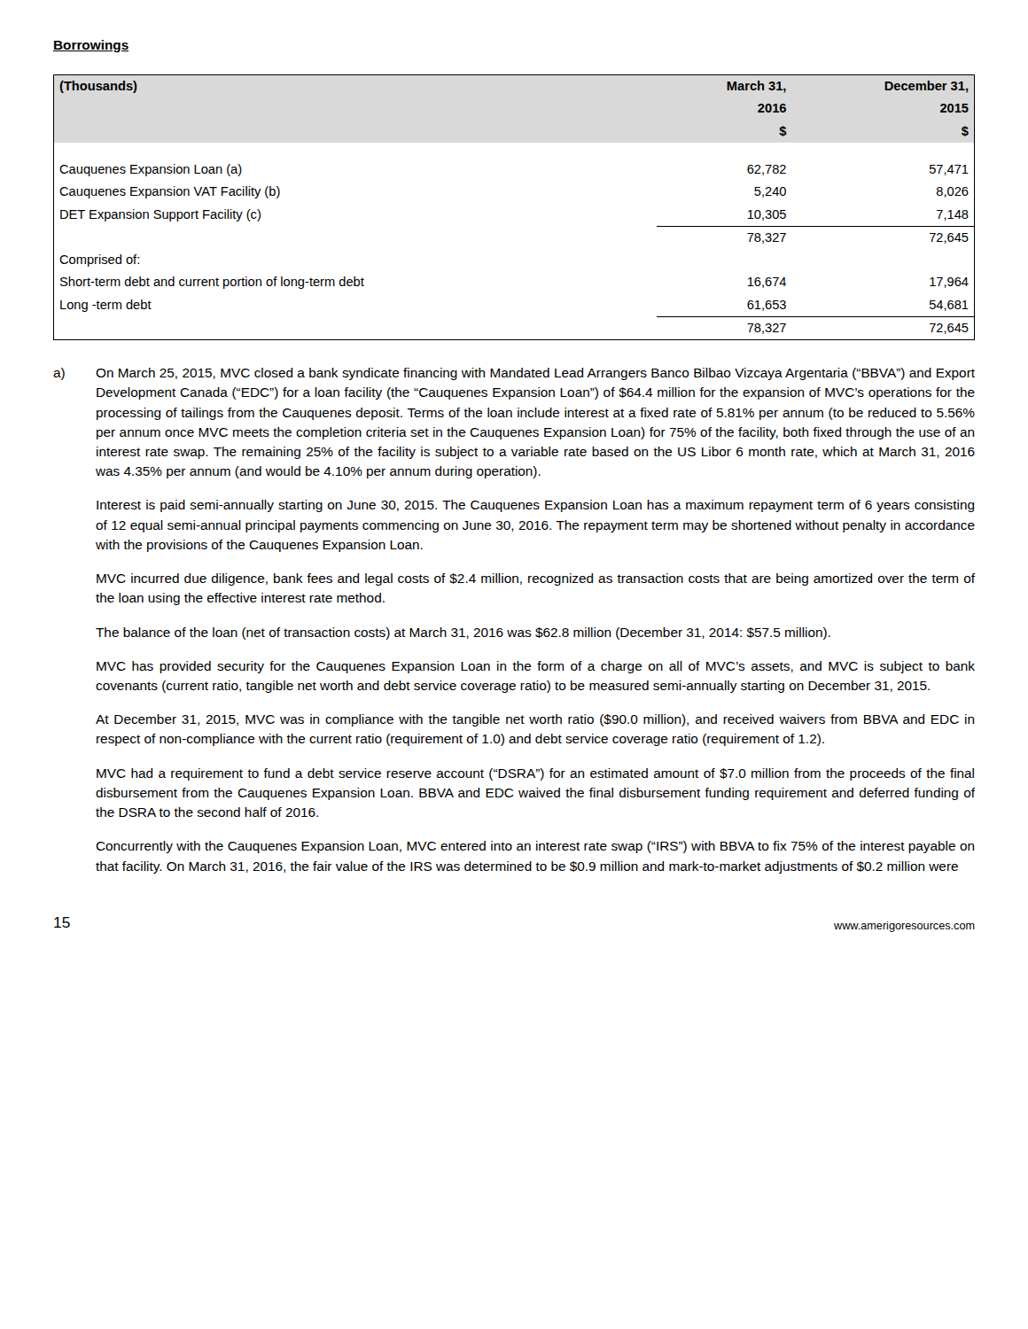Borrowings
| (Thousands) | March 31, | December 31, |
| --- | --- | --- |
| | 2016 | 2015 |
| | $ | $ |
| Cauquenes Expansion Loan (a) | 62,782 | 57,471 |
| Cauquenes Expansion VAT Facility (b) | 5,240 | 8,026 |
| DET Expansion Support Facility (c) | 10,305 | 7,148 |
| | 78,327 | 72,645 |
| Comprised of: | | |
| Short-term debt and current portion of long-term debt | 16,674 | 17,964 |
| Long -term debt | 61,653 | 54,681 |
| | 78,327 | 72,645 |
a)
On March 25, 2015, MVC closed a bank syndicate financing with Mandated Lead Arrangers Banco Bilbao Vizcaya Argentaria (“BBVA”) and Export Development Canada (“EDC”) for a loan facility (the “Cauquenes Expansion Loan”) of $64.4 million for the expansion of MVC’s operations for the processing of tailings from the Cauquenes deposit. Terms of the loan include interest at a fixed rate of 5.81% per annum (to be reduced to 5.56% per annum once MVC meets the completion criteria set in the Cauquenes Expansion Loan) for 75% of the facility, both fixed through the use of an interest rate swap. The remaining 25% of the facility is subject to a variable rate based on the US Libor 6 month rate, which at March 31, 2016 was 4.35% per annum (and would be 4.10% per annum during operation).
Interest is paid semi-annually starting on June 30, 2015. The Cauquenes Expansion Loan has a maximum repayment term of 6 years consisting of 12 equal semi-annual principal payments commencing on June 30, 2016. The repayment term may be shortened without penalty in accordance with the provisions of the Cauquenes Expansion Loan.
MVC incurred due diligence, bank fees and legal costs of $2.4 million, recognized as transaction costs that are being amortized over the term of the loan using the effective interest rate method.
The balance of the loan (net of transaction costs) at March 31, 2016 was $62.8 million (December 31, 2014: $57.5 million).
MVC has provided security for the Cauquenes Expansion Loan in the form of a charge on all of MVC’s assets, and MVC is subject to bank covenants (current ratio, tangible net worth and debt service coverage ratio) to be measured semi-annually starting on December 31, 2015.
At December 31, 2015, MVC was in compliance with the tangible net worth ratio ($90.0 million), and received waivers from BBVA and EDC in respect of non-compliance with the current ratio (requirement of 1.0) and debt service coverage ratio (requirement of 1.2).
MVC had a requirement to fund a debt service reserve account (“DSRA”) for an estimated amount of $7.0 million from the proceeds of the final disbursement from the Cauquenes Expansion Loan. BBVA and EDC waived the final disbursement funding requirement and deferred funding of the DSRA to the second half of 2016.
Concurrently with the Cauquenes Expansion Loan, MVC entered into an interest rate swap (“IRS”) with BBVA to fix 75% of the interest payable on that facility. On March 31, 2016, the fair value of the IRS was determined to be $0.9 million and mark-to-market adjustments of $0.2 million were
15 www.amerigoresources.com